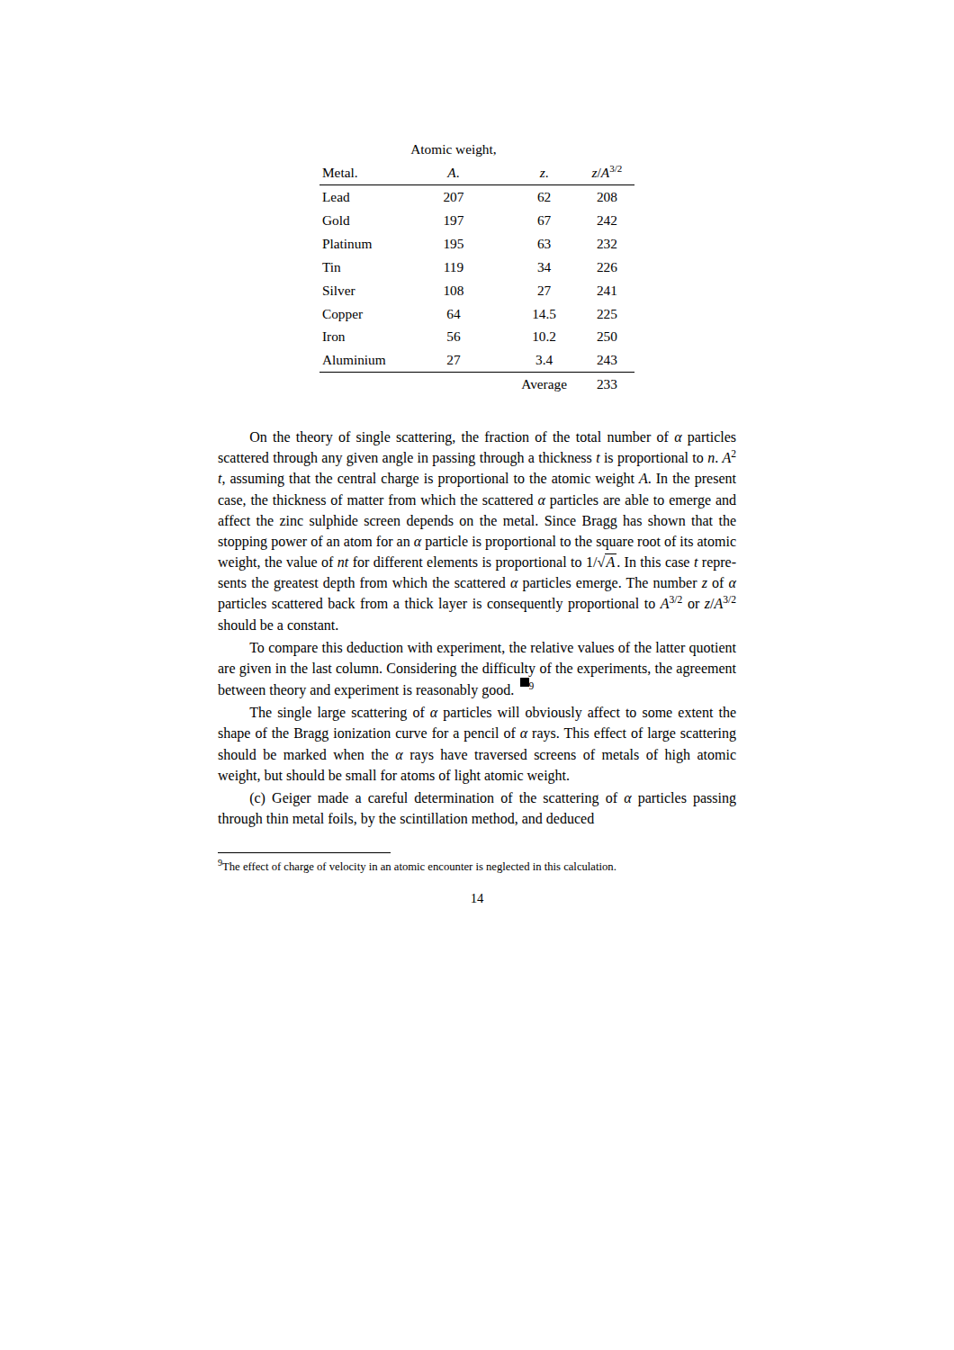| | Atomic weight, | | |
| --- | --- | --- | --- |
| Metal. | A . | z . | z / A 3/2 |
| Lead | 207 | 62 | 208 |
| Gold | 197 | 67 | 242 |
| Platinum | 195 | 63 | 232 |
| Tin | 119 | 34 | 226 |
| Silver | 108 | 27 | 241 |
| Copper | 64 | 14.5 | 225 |
| Iron | 56 | 10.2 | 250 |
| Aluminium | 27 | 3.4 | 243 |
| | | Average | 233 |
On the theory of single scattering, the fraction of the total number of α particles scattered through any given angle in passing through a thickness t is proportional to n. A2 t, assuming that the central charge is proportional to the atomic weight A. In the present case, the thickness of matter from which the scattered α particles are able to emerge and affect the zinc sulphide screen depends on the metal. Since Bragg has shown that the stopping power of an atom for an α particle is proportional to the square root of its atomic weight, the value of nt for different elements is proportional to 1/√A. In this case t represents the greatest depth from which the scattered α particles emerge. The number z of α particles scattered back from a thick layer is consequently proportional to A3/2 or z/A3/2 should be a constant.
To compare this deduction with experiment, the relative values of the latter quotient are given in the last column. Considering the difficulty of the experiments, the agreement between theory and experiment is reasonably good. 9
The single large scattering of α particles will obviously affect to some extent the shape of the Bragg ionization curve for a pencil of α rays. This effect of large scattering should be marked when the α rays have traversed screens of metals of high atomic weight, but should be small for atoms of light atomic weight.
(c) Geiger made a careful determination of the scattering of α particles passing through thin metal foils, by the scintillation method, and deduced
9The effect of charge of velocity in an atomic encounter is neglected in this calculation.
14